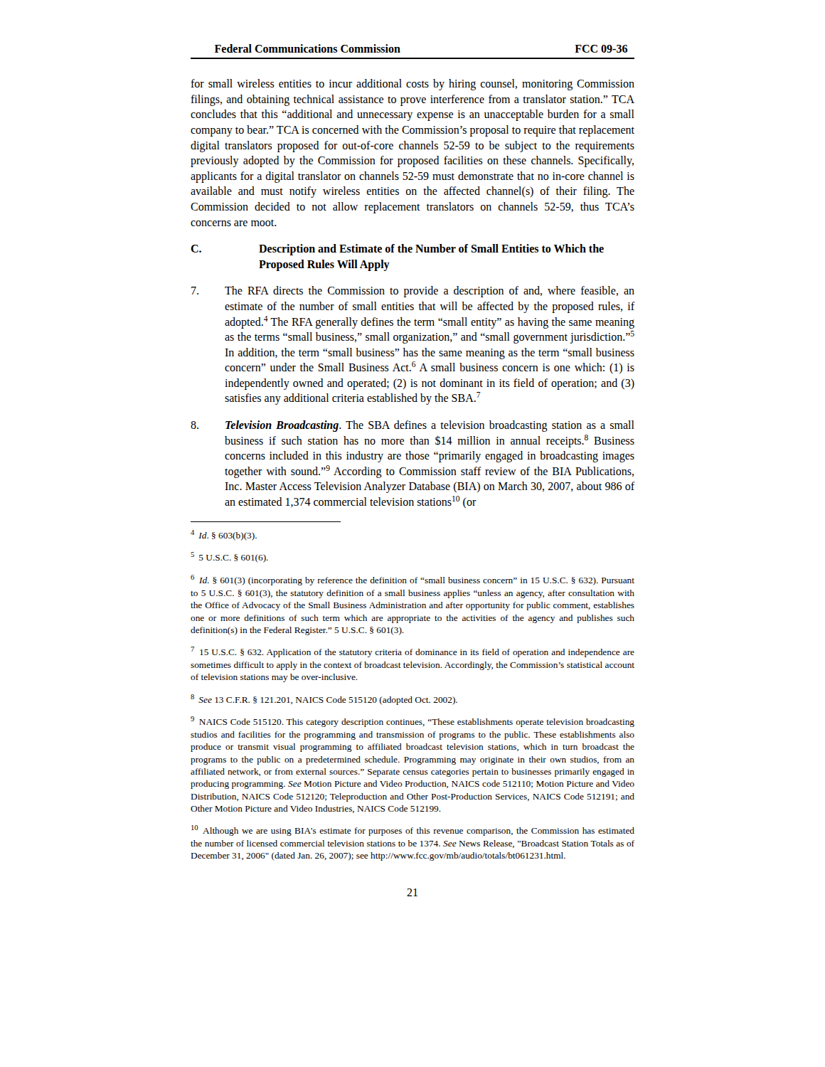Federal Communications Commission FCC 09-36
for small wireless entities to incur additional costs by hiring counsel, monitoring Commission filings, and obtaining technical assistance to prove interference from a translator station.” TCA concludes that this “additional and unnecessary expense is an unacceptable burden for a small company to bear.” TCA is concerned with the Commission’s proposal to require that replacement digital translators proposed for out-of-core channels 52-59 to be subject to the requirements previously adopted by the Commission for proposed facilities on these channels. Specifically, applicants for a digital translator on channels 52-59 must demonstrate that no in-core channel is available and must notify wireless entities on the affected channel(s) of their filing. The Commission decided to not allow replacement translators on channels 52-59, thus TCA’s concerns are moot.
C. Description and Estimate of the Number of Small Entities to Which the Proposed Rules Will Apply
7. The RFA directs the Commission to provide a description of and, where feasible, an estimate of the number of small entities that will be affected by the proposed rules, if adopted.4 The RFA generally defines the term “small entity” as having the same meaning as the terms “small business,” small organization,” and “small government jurisdiction.”5 In addition, the term “small business” has the same meaning as the term “small business concern” under the Small Business Act.6 A small business concern is one which: (1) is independently owned and operated; (2) is not dominant in its field of operation; and (3) satisfies any additional criteria established by the SBA.7
8. Television Broadcasting. The SBA defines a television broadcasting station as a small business if such station has no more than $14 million in annual receipts.8 Business concerns included in this industry are those “primarily engaged in broadcasting images together with sound.”9 According to Commission staff review of the BIA Publications, Inc. Master Access Television Analyzer Database (BIA) on March 30, 2007, about 986 of an estimated 1,374 commercial television stations10 (or
4 Id. § 603(b)(3).
5 5 U.S.C. § 601(6).
6 Id. § 601(3) (incorporating by reference the definition of “small business concern” in 15 U.S.C. § 632). Pursuant to 5 U.S.C. § 601(3), the statutory definition of a small business applies “unless an agency, after consultation with the Office of Advocacy of the Small Business Administration and after opportunity for public comment, establishes one or more definitions of such term which are appropriate to the activities of the agency and publishes such definition(s) in the Federal Register.” 5 U.S.C. § 601(3).
7 15 U.S.C. § 632. Application of the statutory criteria of dominance in its field of operation and independence are sometimes difficult to apply in the context of broadcast television. Accordingly, the Commission’s statistical account of television stations may be over-inclusive.
8 See 13 C.F.R. § 121.201, NAICS Code 515120 (adopted Oct. 2002).
9 NAICS Code 515120. This category description continues, “These establishments operate television broadcasting studios and facilities for the programming and transmission of programs to the public. These establishments also produce or transmit visual programming to affiliated broadcast television stations, which in turn broadcast the programs to the public on a predetermined schedule. Programming may originate in their own studios, from an affiliated network, or from external sources.” Separate census categories pertain to businesses primarily engaged in producing programming. See Motion Picture and Video Production, NAICS code 512110; Motion Picture and Video Distribution, NAICS Code 512120; Teleproduction and Other Post-Production Services, NAICS Code 512191; and Other Motion Picture and Video Industries, NAICS Code 512199.
10 Although we are using BIA's estimate for purposes of this revenue comparison, the Commission has estimated the number of licensed commercial television stations to be 1374. See News Release, "Broadcast Station Totals as of December 31, 2006" (dated Jan. 26, 2007); see http://www.fcc.gov/mb/audio/totals/bt061231.html.
21